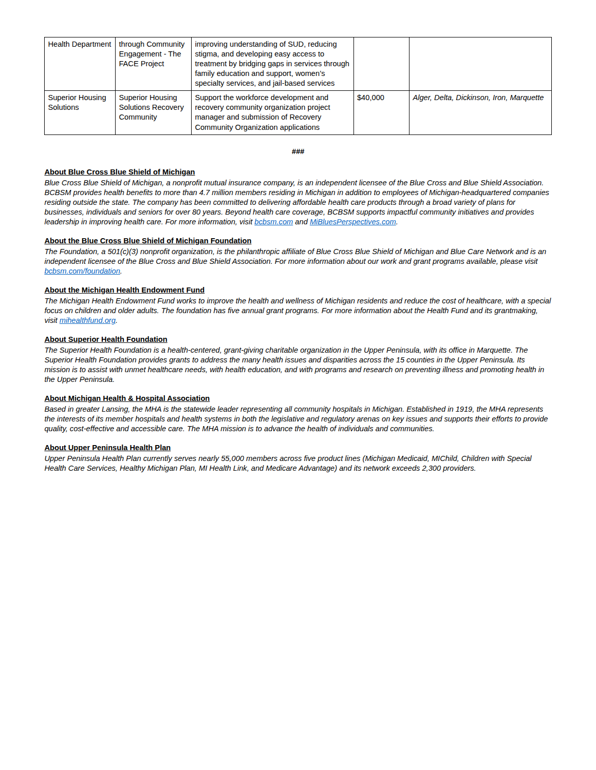| Health Department | through Community Engagement - The FACE Project | improving understanding of SUD, reducing stigma, and developing easy access to treatment by bridging gaps in services through family education and support, women’s specialty services, and jail-based services | | |
| Superior Housing Solutions | Superior Housing Solutions Recovery Community | Support the workforce development and recovery community organization project manager and submission of Recovery Community Organization applications | $40,000 | Alger, Delta, Dickinson, Iron, Marquette |
###
About Blue Cross Blue Shield of Michigan
Blue Cross Blue Shield of Michigan, a nonprofit mutual insurance company, is an independent licensee of the Blue Cross and Blue Shield Association. BCBSM provides health benefits to more than 4.7 million members residing in Michigan in addition to employees of Michigan-headquartered companies residing outside the state. The company has been committed to delivering affordable health care products through a broad variety of plans for businesses, individuals and seniors for over 80 years. Beyond health care coverage, BCBSM supports impactful community initiatives and provides leadership in improving health care. For more information, visit bcbsm.com and MiBluesPerspectives.com.
About the Blue Cross Blue Shield of Michigan Foundation
The Foundation, a 501(c)(3) nonprofit organization, is the philanthropic affiliate of Blue Cross Blue Shield of Michigan and Blue Care Network and is an independent licensee of the Blue Cross and Blue Shield Association. For more information about our work and grant programs available, please visit bcbsm.com/foundation.
About the Michigan Health Endowment Fund
The Michigan Health Endowment Fund works to improve the health and wellness of Michigan residents and reduce the cost of healthcare, with a special focus on children and older adults. The foundation has five annual grant programs. For more information about the Health Fund and its grantmaking, visit mihealthfund.org.
About Superior Health Foundation
The Superior Health Foundation is a health-centered, grant-giving charitable organization in the Upper Peninsula, with its office in Marquette. The Superior Health Foundation provides grants to address the many health issues and disparities across the 15 counties in the Upper Peninsula. Its mission is to assist with unmet healthcare needs, with health education, and with programs and research on preventing illness and promoting health in the Upper Peninsula.
About Michigan Health & Hospital Association
Based in greater Lansing, the MHA is the statewide leader representing all community hospitals in Michigan. Established in 1919, the MHA represents the interests of its member hospitals and health systems in both the legislative and regulatory arenas on key issues and supports their efforts to provide quality, cost-effective and accessible care. The MHA mission is to advance the health of individuals and communities.
About Upper Peninsula Health Plan
Upper Peninsula Health Plan currently serves nearly 55,000 members across five product lines (Michigan Medicaid, MIChild, Children with Special Health Care Services, Healthy Michigan Plan, MI Health Link, and Medicare Advantage) and its network exceeds 2,300 providers.